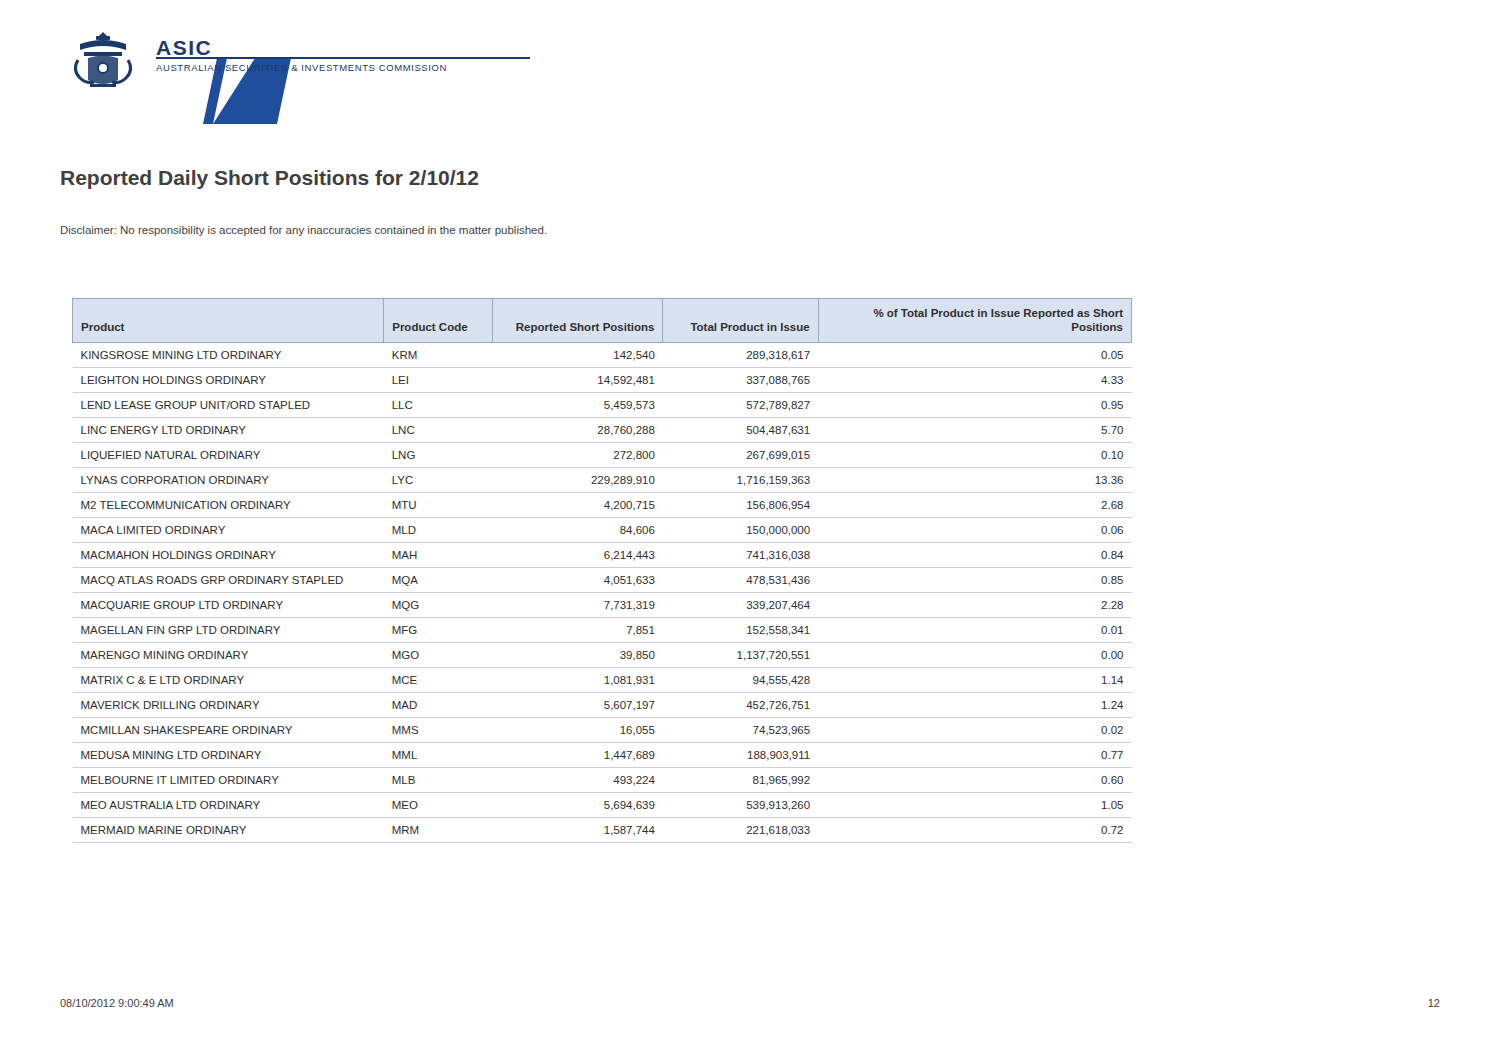ASIC
Australian Securities & Investments Commission
Reported Daily Short Positions for 2/10/12
Disclaimer: No responsibility is accepted for any inaccuracies contained in the matter published.
| Product | Product Code | Reported Short Positions | Total Product in Issue | % of Total Product in Issue Reported as Short Positions |
| --- | --- | --- | --- | --- |
| KINGSROSE MINING LTD ORDINARY | KRM | 142,540 | 289,318,617 | 0.05 |
| LEIGHTON HOLDINGS ORDINARY | LEI | 14,592,481 | 337,088,765 | 4.33 |
| LEND LEASE GROUP UNIT/ORD STAPLED | LLC | 5,459,573 | 572,789,827 | 0.95 |
| LINC ENERGY LTD ORDINARY | LNC | 28,760,288 | 504,487,631 | 5.70 |
| LIQUEFIED NATURAL ORDINARY | LNG | 272,800 | 267,699,015 | 0.10 |
| LYNAS CORPORATION ORDINARY | LYC | 229,289,910 | 1,716,159,363 | 13.36 |
| M2 TELECOMMUNICATION ORDINARY | MTU | 4,200,715 | 156,806,954 | 2.68 |
| MACA LIMITED ORDINARY | MLD | 84,606 | 150,000,000 | 0.06 |
| MACMAHON HOLDINGS ORDINARY | MAH | 6,214,443 | 741,316,038 | 0.84 |
| MACQ ATLAS ROADS GRP ORDINARY STAPLED | MQA | 4,051,633 | 478,531,436 | 0.85 |
| MACQUARIE GROUP LTD ORDINARY | MQG | 7,731,319 | 339,207,464 | 2.28 |
| MAGELLAN FIN GRP LTD ORDINARY | MFG | 7,851 | 152,558,341 | 0.01 |
| MARENGO MINING ORDINARY | MGO | 39,850 | 1,137,720,551 | 0.00 |
| MATRIX C & E LTD ORDINARY | MCE | 1,081,931 | 94,555,428 | 1.14 |
| MAVERICK DRILLING ORDINARY | MAD | 5,607,197 | 452,726,751 | 1.24 |
| MCMILLAN SHAKESPEARE ORDINARY | MMS | 16,055 | 74,523,965 | 0.02 |
| MEDUSA MINING LTD ORDINARY | MML | 1,447,689 | 188,903,911 | 0.77 |
| MELBOURNE IT LIMITED ORDINARY | MLB | 493,224 | 81,965,992 | 0.60 |
| MEO AUSTRALIA LTD ORDINARY | MEO | 5,694,639 | 539,913,260 | 1.05 |
| MERMAID MARINE ORDINARY | MRM | 1,587,744 | 221,618,033 | 0.72 |
08/10/2012 9:00:49 AM
12